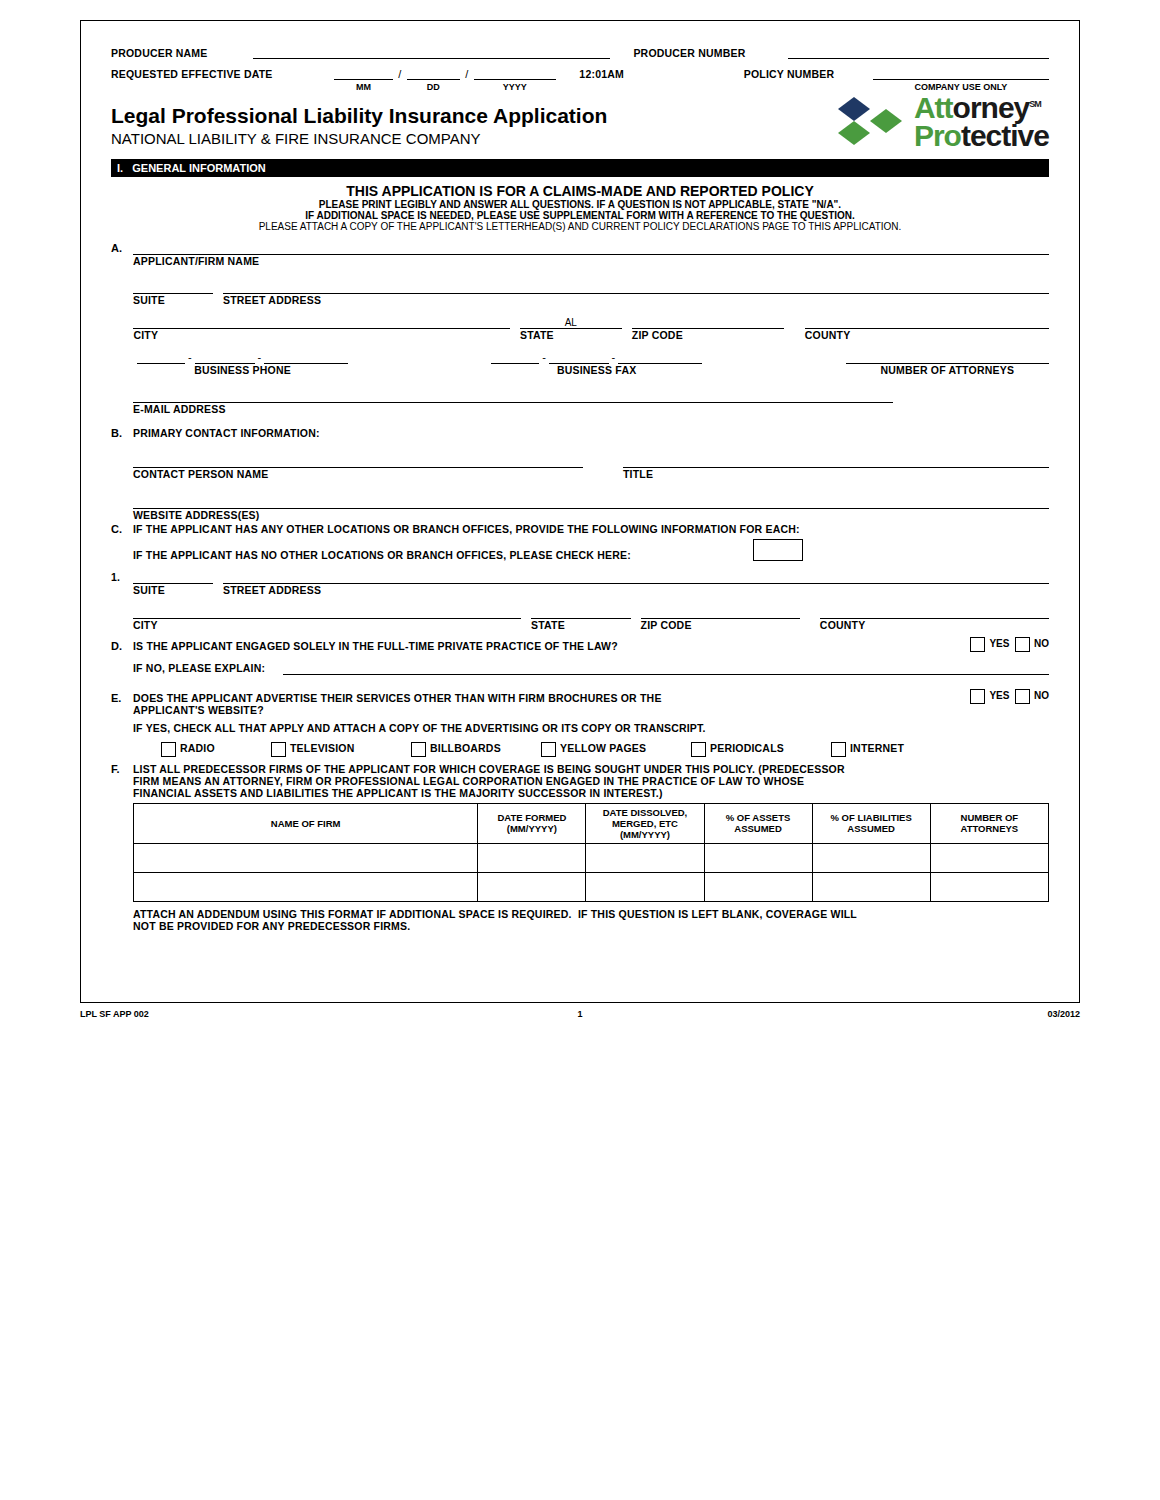| PRODUCER NAME | | | PRODUCER NUMBER | |
| REQUESTED EFFECTIVE DATE | | / | | / | | | 12:01AM | | POLICY NUMBER | |
| | MM | | DD | | YYYY | | COMPANY USE ONLY |
| Legal Professional Liability Insurance Application NATIONAL LIABILITY & FIRE INSURANCE COMPANY | / / Att orney SM Pro tective / |
I. GENERAL INFORMATION
THIS APPLICATION IS FOR A CLAIMS-MADE AND REPORTED POLICY
PLEASE PRINT LEGIBLY AND ANSWER ALL QUESTIONS. IF A QUESTION IS NOT APPLICABLE, STATE "N/A".
IF ADDITIONAL SPACE IS NEEDED, PLEASE USE SUPPLEMENTAL FORM WITH A REFERENCE TO THE QUESTION.
PLEASE ATTACH A COPY OF THE APPLICANT'S LETTERHEAD(S) AND CURRENT POLICY DECLARATIONS PAGE TO THIS APPLICATION.
| A. | |
APPLICANT/FIRM NAME
| | SUITE | | STREET ADDRESS |
| | | | AL | | | | |
| | CITY | | STATE | | ZIP CODE | | COUNTY |
| | | - | | - | | | | - | | - | | | |
| | BUSINESS PHONE | | BUSINESS FAX | | NUMBER OF ATTORNEYS |
| | E-MAIL ADDRESS | |
| B. | PRIMARY CONTACT INFORMATION: |
| | CONTACT PERSON NAME | | TITLE |
| | WEBSITE ADDRESS(ES) |
| C. | IF THE APPLICANT HAS ANY OTHER LOCATIONS OR BRANCH OFFICES, PROVIDE THE FOLLOWING INFORMATION FOR EACH: |
| | IF THE APPLICANT HAS NO OTHER LOCATIONS OR BRANCH OFFICES, PLEASE CHECK HERE: | | |
| 1. | | | |
| | SUITE | | STREET ADDRESS |
| | CITY | | STATE | | ZIP CODE | | COUNTY |
| D. | IS THE APPLICANT ENGAGED SOLELY IN THE FULL-TIME PRIVATE PRACTICE OF THE LAW? | YES NO |
| | IF NO, PLEASE EXPLAIN: | |
| E. | DOES THE APPLICANT ADVERTISE THEIR SERVICES OTHER THAN WITH FIRM BROCHURES OR THE | YES NO |
| | APPLICANT'S WEBSITE? | |
| | IF YES, CHECK ALL THAT APPLY AND ATTACH A COPY OF THE ADVERTISING OR ITS COPY OR TRANSCRIPT. |
| | RADIO | TELEVISION | BILLBOARDS | YELLOW PAGES | PERIODICALS | INTERNET |
| F. | LIST ALL PREDECESSOR FIRMS OF THE APPLICANT FOR WHICH COVERAGE IS BEING SOUGHT UNDER THIS POLICY. (PREDECESSOR |
| | FIRM MEANS AN ATTORNEY, FIRM OR PROFESSIONAL LEGAL CORPORATION ENGAGED IN THE PRACTICE OF LAW TO WHOSE |
| | FINANCIAL ASSETS AND LIABILITIES THE APPLICANT IS THE MAJORITY SUCCESSOR IN INTEREST.) |
| NAME OF FIRM | DATE FORMED (MM/YYYY) | DATE DISSOLVED, MERGED, ETC (MM/YYYY) | % OF ASSETS ASSUMED | % OF LIABILITIES ASSUMED | NUMBER OF ATTORNEYS |
| --- | --- | --- | --- | --- | --- |
| | ATTACH AN ADDENDUM USING THIS FORMAT IF ADDITIONAL SPACE IS REQUIRED. IF THIS QUESTION IS LEFT BLANK, COVERAGE WILL |
| | NOT BE PROVIDED FOR ANY PREDECESSOR FIRMS. |
| LPL SF APP 002 | 1 | 03/2012 |